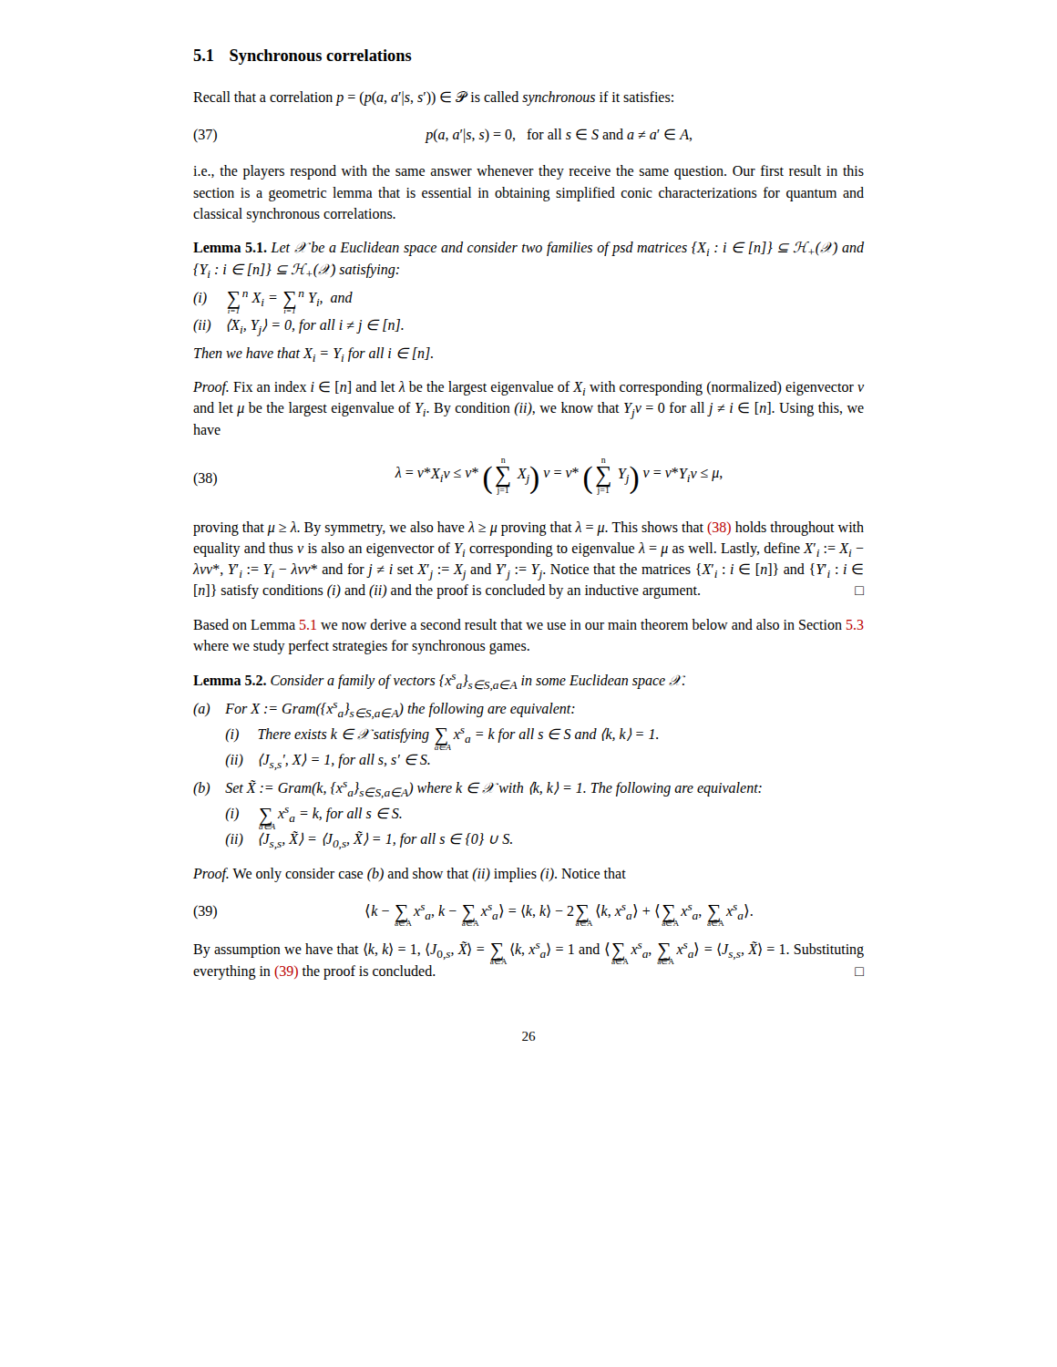5.1 Synchronous correlations
Recall that a correlation p = (p(a, a′|s, s′)) ∈ 𝒫 is called synchronous if it satisfies:
(37)
p(a, a′|s, s) = 0, for all s ∈ S and a ≠ a′ ∈ A,
i.e., the players respond with the same answer whenever they receive the same question. Our first result in this section is a geometric lemma that is essential in obtaining simplified conic characterizations for quantum and classical synchronous correlations.
Lemma 5.1. Let 𝒳 be a Euclidean space and consider two families of psd matrices {Xi : i ∈ [n]} ⊆ ℋ+(𝒳) and {Yi : i ∈ [n]} ⊆ ℋ+(𝒳) satisfying:
(i) ∑i=1n Xi = ∑i=1n Yi, and
(ii) ⟨Xi, Yj⟩ = 0, for all i ≠ j ∈ [n].
Then we have that Xi = Yi for all i ∈ [n].
Proof. Fix an index i ∈ [n] and let λ be the largest eigenvalue of Xi with corresponding (normalized) eigenvector v and let μ be the largest eigenvalue of Yi. By condition (ii), we know that Yjv = 0 for all j ≠ i ∈ [n]. Using this, we have
(38)
λ = v*Xiv ≤ v* (n∑j=1 Xj) v = v* (n∑j=1 Yj) v = v*Yiv ≤ μ,
proving that μ ≥ λ. By symmetry, we also have λ ≥ μ proving that λ = μ. This shows that (38) holds throughout with equality and thus v is also an eigenvector of Yi corresponding to eigenvalue λ = μ as well. Lastly, define X′i := Xi − λvv*, Y′i := Yi − λvv* and for j ≠ i set X′j := Xj and Y′j := Yj. Notice that the matrices {X′i : i ∈ [n]} and {Y′i : i ∈ [n]} satisfy conditions (i) and (ii) and the proof is concluded by an inductive argument. □
Based on Lemma 5.1 we now derive a second result that we use in our main theorem below and also in Section 5.3 where we study perfect strategies for synchronous games.
Lemma 5.2. Consider a family of vectors {xsa}s∈S,a∈A in some Euclidean space 𝒳.
(a) For X := Gram({xsa}s∈S,a∈A) the following are equivalent:
(i) There exists k ∈ 𝒳 satisfying ∑a∈A xsa = k for all s ∈ S and ⟨k, k⟩ = 1.
(ii) ⟨Js,s′, X⟩ = 1, for all s, s′ ∈ S.
(b) Set X̃ := Gram(k, {xsa}s∈S,a∈A) where k ∈ 𝒳 with ⟨k, k⟩ = 1. The following are equivalent:
(i) ∑a∈A xsa = k, for all s ∈ S.
(ii) ⟨Js,s, X̃⟩ = ⟨J0,s, X̃⟩ = 1, for all s ∈ {0} ∪ S.
Proof. We only consider case (b) and show that (ii) implies (i). Notice that
(39)
⟨k − ∑a∈A xsa, k − ∑a∈A xsa⟩ = ⟨k, k⟩ − 2∑a∈A ⟨k, xsa⟩ + ⟨∑a∈A xsa, ∑a∈A xsa⟩.
By assumption we have that ⟨k, k⟩ = 1, ⟨J0,s, X̃⟩ = ∑a∈A ⟨k, xsa⟩ = 1 and ⟨∑a∈A xsa, ∑a∈A xsa⟩ = ⟨Js,s, X̃⟩ = 1. Substituting everything in (39) the proof is concluded. □
26